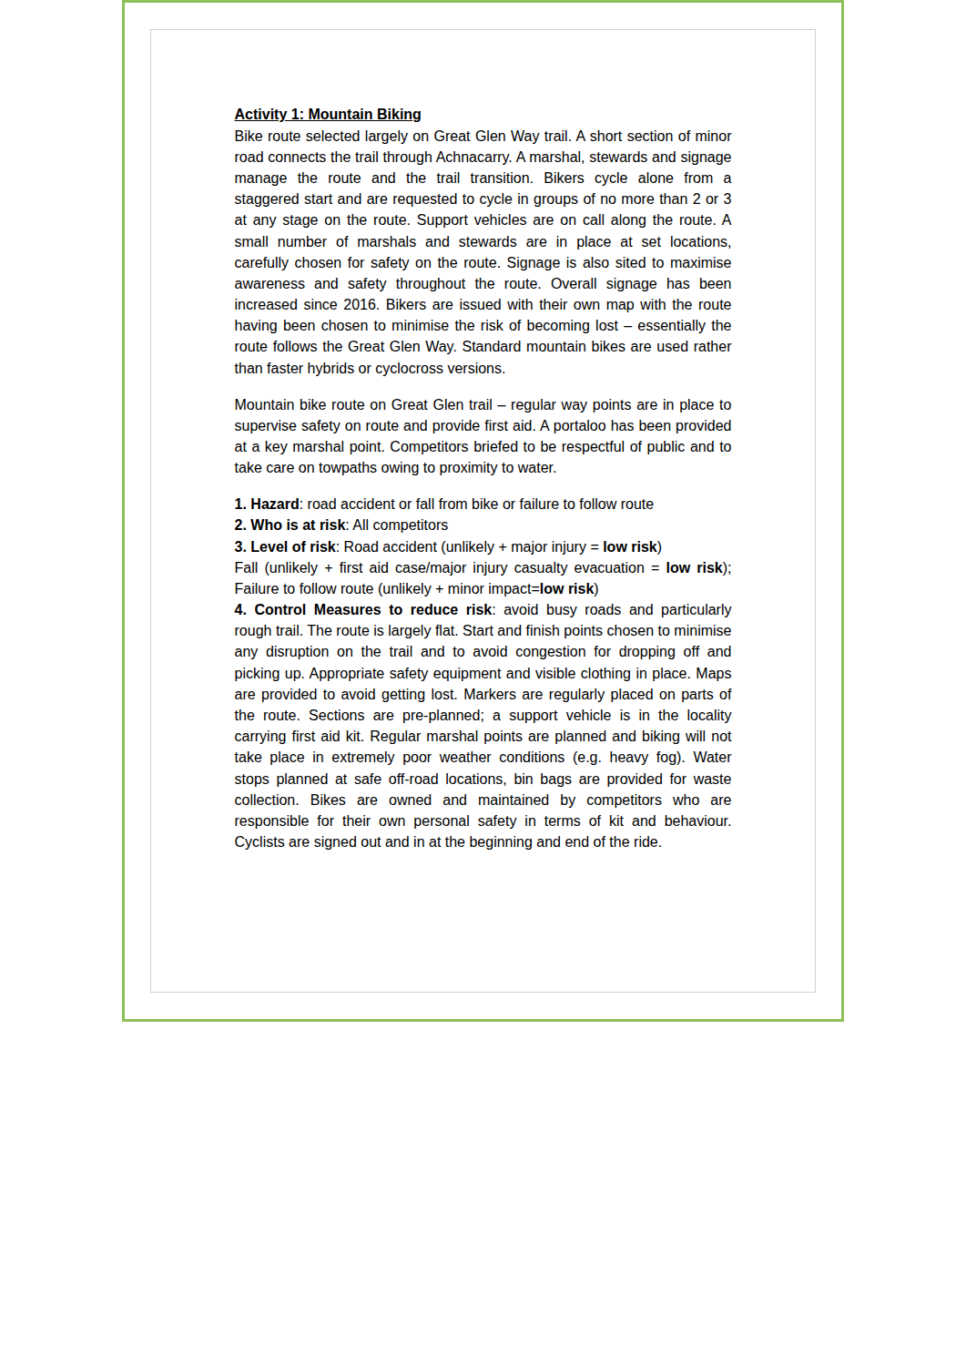Activity 1: Mountain Biking
Bike route selected largely on Great Glen Way trail. A short section of minor road connects the trail through Achnacarry. A marshal, stewards and signage manage the route and the trail transition. Bikers cycle alone from a staggered start and are requested to cycle in groups of no more than 2 or 3 at any stage on the route. Support vehicles are on call along the route. A small number of marshals and stewards are in place at set locations, carefully chosen for safety on the route. Signage is also sited to maximise awareness and safety throughout the route. Overall signage has been increased since 2016. Bikers are issued with their own map with the route having been chosen to minimise the risk of becoming lost – essentially the route follows the Great Glen Way. Standard mountain bikes are used rather than faster hybrids or cyclocross versions.
Mountain bike route on Great Glen trail – regular way points are in place to supervise safety on route and provide first aid. A portaloo has been provided at a key marshal point. Competitors briefed to be respectful of public and to take care on towpaths owing to proximity to water.
1. Hazard: road accident or fall from bike or failure to follow route
2. Who is at risk: All competitors
3. Level of risk: Road accident (unlikely + major injury = low risk)
Fall (unlikely + first aid case/major injury casualty evacuation = low risk); Failure to follow route (unlikely + minor impact=low risk)
4. Control Measures to reduce risk: avoid busy roads and particularly rough trail. The route is largely flat. Start and finish points chosen to minimise any disruption on the trail and to avoid congestion for dropping off and picking up. Appropriate safety equipment and visible clothing in place. Maps are provided to avoid getting lost. Markers are regularly placed on parts of the route. Sections are pre-planned; a support vehicle is in the locality carrying first aid kit. Regular marshal points are planned and biking will not take place in extremely poor weather conditions (e.g. heavy fog). Water stops planned at safe off-road locations, bin bags are provided for waste collection. Bikes are owned and maintained by competitors who are responsible for their own personal safety in terms of kit and behaviour. Cyclists are signed out and in at the beginning and end of the ride.